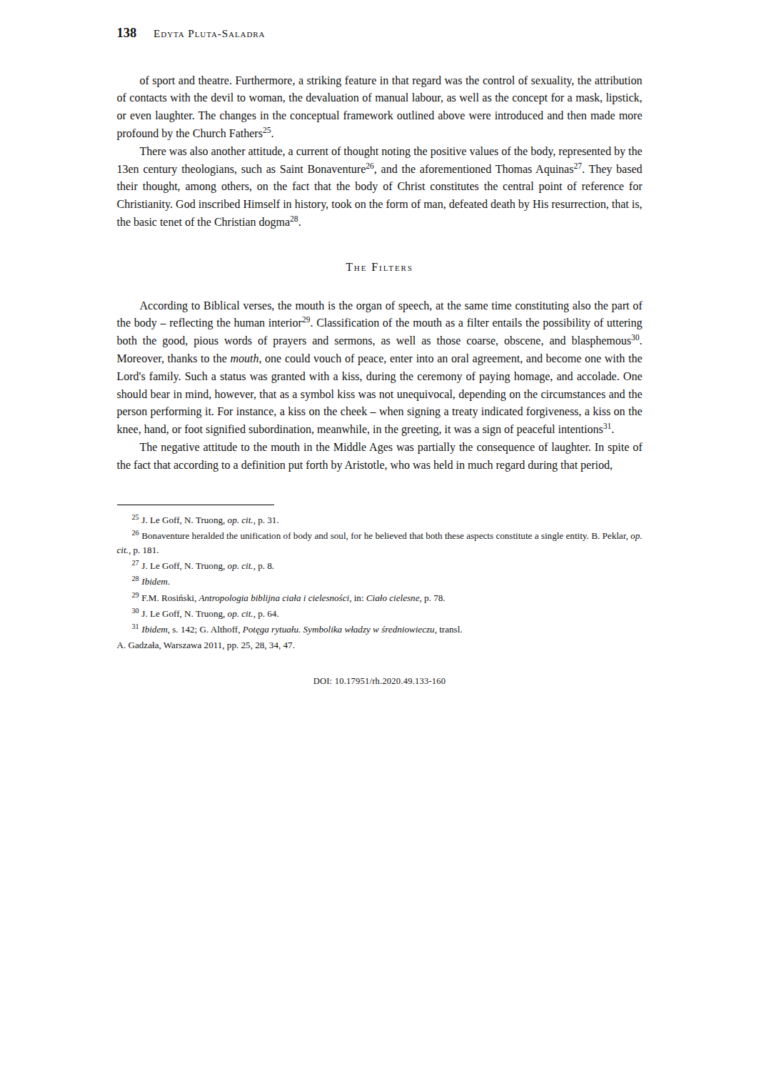138 Edyta Pluta-Saladra
of sport and theatre. Furthermore, a striking feature in that regard was the control of sexuality, the attribution of contacts with the devil to woman, the devaluation of manual labour, as well as the concept for a mask, lipstick, or even laughter. The changes in the conceptual framework outlined above were introduced and then made more profound by the Church Fathers25.
There was also another attitude, a current of thought noting the positive values of the body, represented by the 13en century theologians, such as Saint Bonaventure26, and the aforementioned Thomas Aquinas27. They based their thought, among others, on the fact that the body of Christ constitutes the central point of reference for Christianity. God inscribed Himself in history, took on the form of man, defeated death by His resurrection, that is, the basic tenet of the Christian dogma28.
The Filters
According to Biblical verses, the mouth is the organ of speech, at the same time constituting also the part of the body – reflecting the human interior29. Classification of the mouth as a filter entails the possibility of uttering both the good, pious words of prayers and sermons, as well as those coarse, obscene, and blasphemous30. Moreover, thanks to the mouth, one could vouch of peace, enter into an oral agreement, and become one with the Lord's family. Such a status was granted with a kiss, during the ceremony of paying homage, and accolade. One should bear in mind, however, that as a symbol kiss was not unequivocal, depending on the circumstances and the person performing it. For instance, a kiss on the cheek – when signing a treaty indicated forgiveness, a kiss on the knee, hand, or foot signified subordination, meanwhile, in the greeting, it was a sign of peaceful intentions31.
The negative attitude to the mouth in the Middle Ages was partially the consequence of laughter. In spite of the fact that according to a definition put forth by Aristotle, who was held in much regard during that period,
J. Le Goff, N. Truong, op. cit., p. 31.
Bonaventure heralded the unification of body and soul, for he believed that both these aspects constitute a single entity. B. Peklar, op. cit., p. 181.
J. Le Goff, N. Truong, op. cit., p. 8.
Ibidem.
F.M. Rosiński, Antropologia biblijna ciała i cielesności, in: Ciało cielesne, p. 78.
J. Le Goff, N. Truong, op. cit., p. 64.
Ibidem, s. 142; G. Althoff, Potęga rytuału. Symbolika władzy w średniowieczu, transl.
A. Gadzała, Warszawa 2011, pp. 25, 28, 34, 47.
DOI: 10.17951/rh.2020.49.133-160